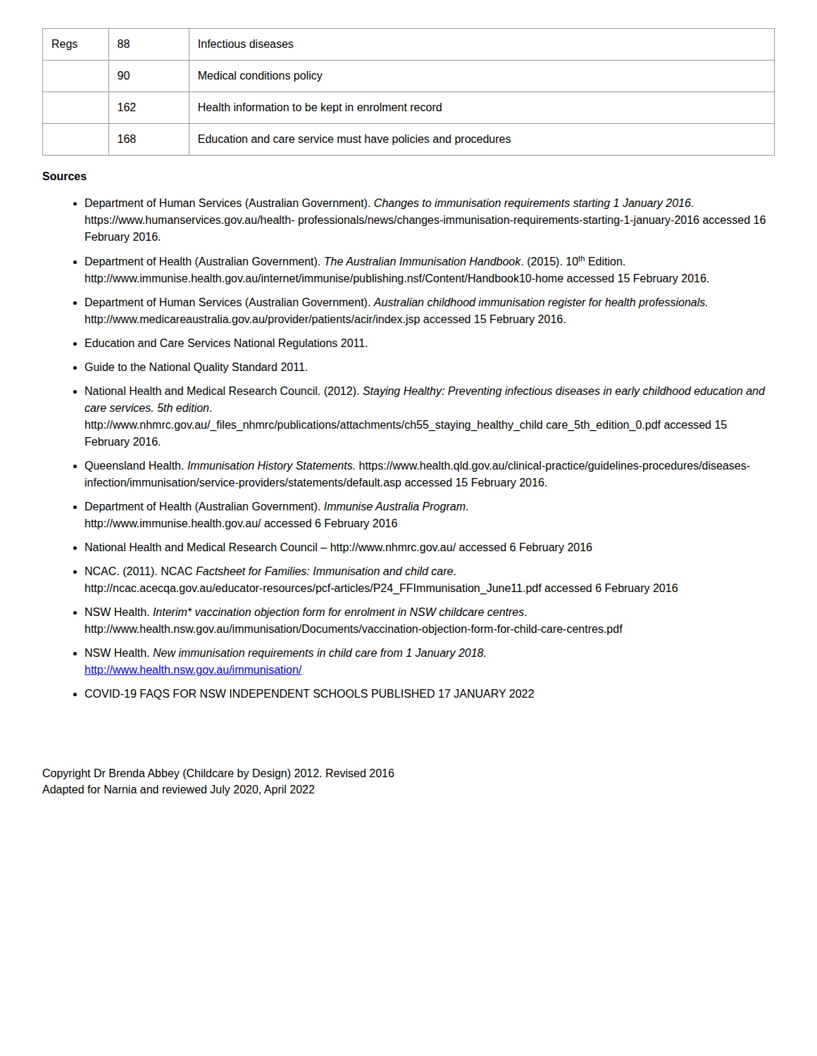| Regs | 88 | Infectious diseases |
| | 90 | Medical conditions policy |
| | 162 | Health information to be kept in enrolment record |
| | 168 | Education and care service must have policies and procedures |
Sources
Department of Human Services (Australian Government). Changes to immunisation requirements starting 1 January 2016. https://www.humanservices.gov.au/health- professionals/news/changes-immunisation-requirements-starting-1-january-2016 accessed 16 February 2016.
Department of Health (Australian Government). The Australian Immunisation Handbook. (2015). 10th Edition.
http://www.immunise.health.gov.au/internet/immunise/publishing.nsf/Content/Handbook10-home accessed 15 February 2016.
Department of Human Services (Australian Government). Australian childhood immunisation register for health professionals. http://www.medicareaustralia.gov.au/provider/patients/acir/index.jsp accessed 15 February 2016.
Education and Care Services National Regulations 2011.
Guide to the National Quality Standard 2011.
National Health and Medical Research Council. (2012). Staying Healthy: Preventing infectious diseases in early childhood education and care services. 5th edition.
http://www.nhmrc.gov.au/_files_nhmrc/publications/attachments/ch55_staying_healthy_child care_5th_edition_0.pdf accessed 15 February 2016.
Queensland Health. Immunisation History Statements. https://www.health.qld.gov.au/clinical-practice/guidelines-procedures/diseases- infection/immunisation/service-providers/statements/default.asp accessed 15 February 2016.
Department of Health (Australian Government). Immunise Australia Program.
http://www.immunise.health.gov.au/ accessed 6 February 2016
National Health and Medical Research Council – http://www.nhmrc.gov.au/ accessed 6 February 2016
NCAC. (2011). NCAC Factsheet for Families: Immunisation and child care.
http://ncac.acecqa.gov.au/educator-resources/pcf-articles/P24_FFImmunisation_June11.pdf accessed 6 February 2016
NSW Health. Interim* vaccination objection form for enrolment in NSW childcare centres.
http://www.health.nsw.gov.au/immunisation/Documents/vaccination-objection-form-for-child-care-centres.pdf
NSW Health. New immunisation requirements in child care from 1 January 2018.
http://www.health.nsw.gov.au/immunisation/
COVID-19 FAQS FOR NSW INDEPENDENT SCHOOLS PUBLISHED 17 JANUARY 2022
Copyright Dr Brenda Abbey (Childcare by Design) 2012. Revised 2016
Adapted for Narnia and reviewed July 2020, April 2022